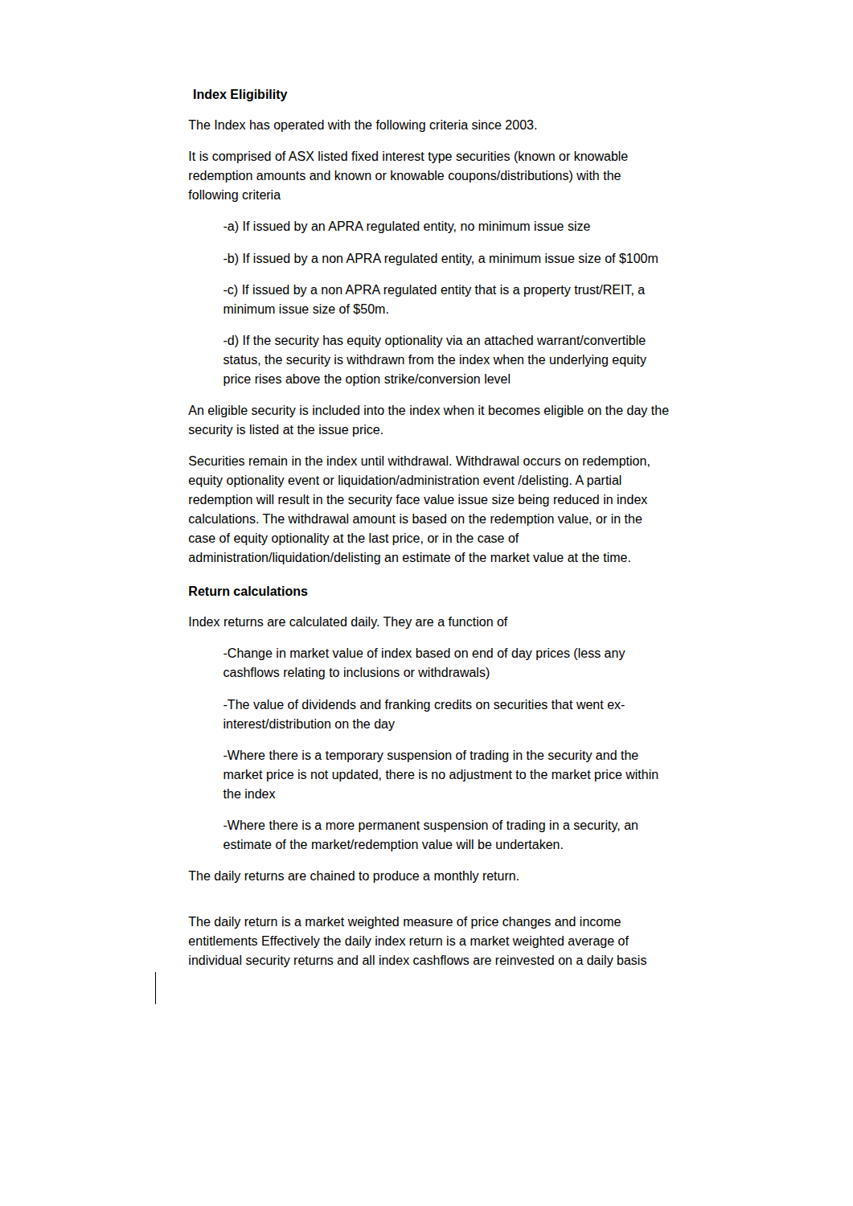Index Eligibility
The Index has operated with the following criteria since 2003.
It is comprised of ASX listed fixed interest type securities (known or knowable redemption amounts and known or knowable coupons/distributions) with the following criteria
-a) If issued by an APRA regulated entity, no minimum issue size
-b) If issued by a non APRA regulated entity, a minimum issue size of $100m
-c) If issued by a non APRA regulated entity that is a property trust/REIT, a minimum issue size of $50m.
-d) If the security has equity optionality via an attached warrant/convertible status, the security is withdrawn from the index when the underlying equity price rises above the option strike/conversion level
An eligible security is included into the index when it becomes eligible on the day the security is listed at the issue price.
Securities remain in the index until withdrawal. Withdrawal occurs on redemption, equity optionality event or liquidation/administration event /delisting. A partial redemption will result in the security face value issue size being reduced in index calculations. The withdrawal amount is based on the redemption value, or in the case of equity optionality at the last price, or in the case of administration/liquidation/delisting an estimate of the market value at the time.
Return calculations
Index returns are calculated daily. They are a function of
-Change in market value of index based on end of day prices (less any cashflows relating to inclusions or withdrawals)
-The value of dividends and franking credits on securities that went ex-interest/distribution on the day
-Where there is a temporary suspension of trading in the security and the market price is not updated, there is no adjustment to the market price within the index
-Where there is a more permanent suspension of trading in a security, an estimate of the market/redemption value will be undertaken.
The daily returns are chained to produce a monthly return.
The daily return is a market weighted measure of price changes and income entitlements Effectively the daily index return is a market weighted average of individual security returns and all index cashflows are reinvested on a daily basis